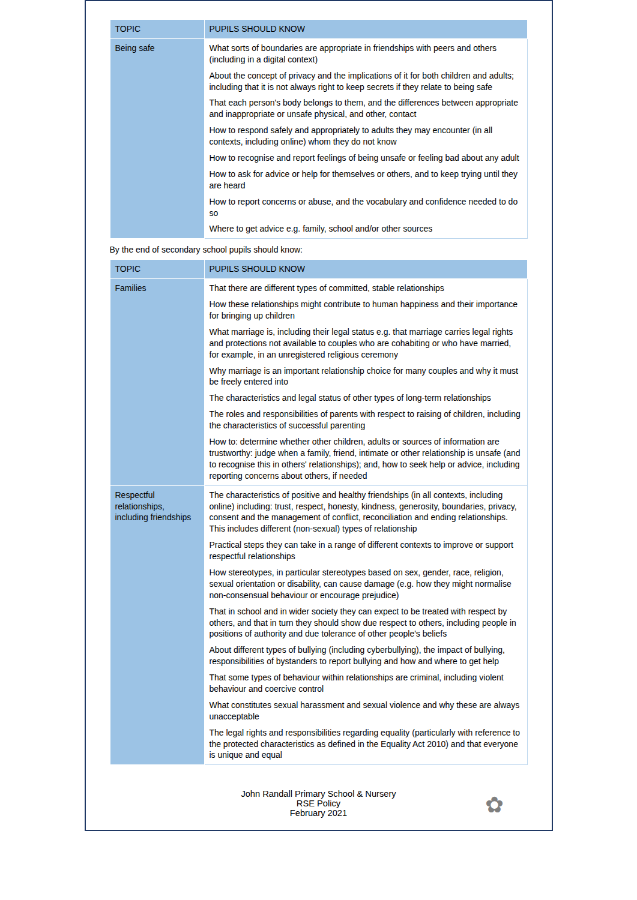| TOPIC | PUPILS SHOULD KNOW |
| --- | --- |
| Being safe | What sorts of boundaries are appropriate in friendships with peers and others (including in a digital context) About the concept of privacy and the implications of it for both children and adults; including that it is not always right to keep secrets if they relate to being safe That each person's body belongs to them, and the differences between appropriate and inappropriate or unsafe physical, and other, contact How to respond safely and appropriately to adults they may encounter (in all contexts, including online) whom they do not know How to recognise and report feelings of being unsafe or feeling bad about any adult How to ask for advice or help for themselves or others, and to keep trying until they are heard How to report concerns or abuse, and the vocabulary and confidence needed to do so Where to get advice e.g. family, school and/or other sources |
By the end of secondary school pupils should know:
| TOPIC | PUPILS SHOULD KNOW |
| --- | --- |
| Families | That there are different types of committed, stable relationships How these relationships might contribute to human happiness and their importance for bringing up children What marriage is, including their legal status e.g. that marriage carries legal rights and protections not available to couples who are cohabiting or who have married, for example, in an unregistered religious ceremony Why marriage is an important relationship choice for many couples and why it must be freely entered into The characteristics and legal status of other types of long-term relationships The roles and responsibilities of parents with respect to raising of children, including the characteristics of successful parenting How to: determine whether other children, adults or sources of information are trustworthy: judge when a family, friend, intimate or other relationship is unsafe (and to recognise this in others' relationships); and, how to seek help or advice, including reporting concerns about others, if needed |
| Respectful relationships, including friendships | The characteristics of positive and healthy friendships (in all contexts, including online) including: trust, respect, honesty, kindness, generosity, boundaries, privacy, consent and the management of conflict, reconciliation and ending relationships. This includes different (non-sexual) types of relationship Practical steps they can take in a range of different contexts to improve or support respectful relationships How stereotypes, in particular stereotypes based on sex, gender, race, religion, sexual orientation or disability, can cause damage (e.g. how they might normalise non-consensual behaviour or encourage prejudice) That in school and in wider society they can expect to be treated with respect by others, and that in turn they should show due respect to others, including people in positions of authority and due tolerance of other people's beliefs About different types of bullying (including cyberbullying), the impact of bullying, responsibilities of bystanders to report bullying and how and where to get help That some types of behaviour within relationships are criminal, including violent behaviour and coercive control What constitutes sexual harassment and sexual violence and why these are always unacceptable The legal rights and responsibilities regarding equality (particularly with reference to the protected characteristics as defined in the Equality Act 2010) and that everyone is unique and equal |
John Randall Primary School & Nursery
RSE Policy
February 2021 ✿